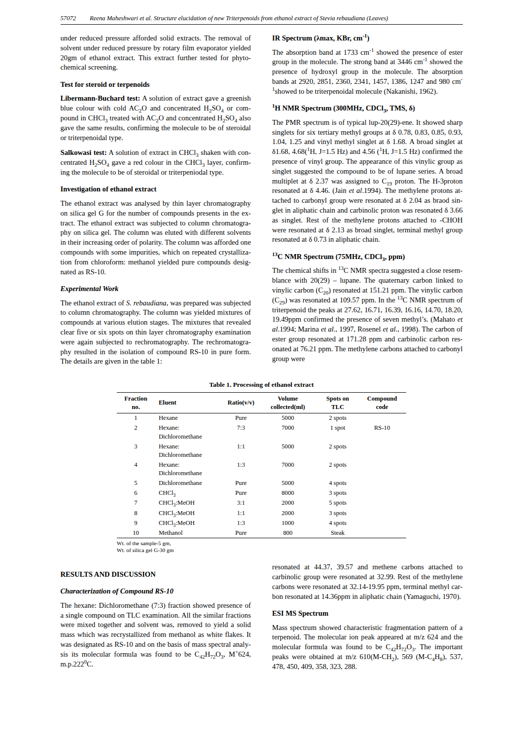57072 Reena Maheshwari et al. Structure elucidation of new Triterpenoids from ethanol extract of Stevia rebaudiana (Leaves)
under reduced pressure afforded solid extracts. The removal of solvent under reduced pressure by rotary film evaporator yielded 20gm of ethanol extract. This extract further tested for phytochemical screening.
Test for steroid or terpenoids
Libermann-Buchard test: A solution of extract gave a greenish blue colour with cold AC2O and concentrated H2SO4 or compound in CHCl3 treated with AC2O and concentrated H2SO4 also gave the same results, confirming the molecule to be of steroidal or triterpenoidal type.
Salkowasi test: A solution of extract in CHCl3 shaken with concentrated H2SO4 gave a red colour in the CHCl3 layer, confirming the molecule to be of steroidal or triterpeniodal type.
Investigation of ethanol extract
The ethanol extract was analysed by thin layer chromatography on silica gel G for the number of compounds presents in the extract. The ethanol extract was subjected to column chromatography on silica gel. The column was eluted with different solvents in their increasing order of polarity. The column was afforded one compounds with some impurities, which on repeated crystallization from chloroform: methanol yielded pure compounds designated as RS-10.
Experimental Work
The ethanol extract of S. rebaudiana, was prepared was subjected to column chromatography. The column was yielded mixtures of compounds at various elution stages. The mixtures that revealed clear five or six spots on thin layer chromatography examination were again subjected to rechromatography. The rechromatography resulted in the isolation of compound RS-10 in pure form. The details are given in the table 1:
IR Spectrum (λmax, KBr, cm-1)
The absorption band at 1733 cm-1 showed the presence of ester group in the molecule. The strong band at 3446 cm-1 showed the presence of hydroxyl group in the molecule. The absorption bands at 2920, 2851, 2360, 2341, 1457, 1386, 1247 and 980 cm-1showed to be triterpenoidal molecule (Nakanishi, 1962).
1H NMR Spectrum (300MHz, CDCl3, TMS, δ)
The PMR spectrum is of typical lup-20(29)-ene. It showed sharp singlets for six tertiary methyl groups at δ 0.78, 0.83, 0.85, 0.93, 1.04, 1.25 and vinyl methyl singlet at δ 1.68. A broad singlet at δ1.68, 4.68(1H, J=1.5 Hz) and 4.56 (1H, J=1.5 Hz) confirmed the presence of vinyl group. The appearance of this vinylic group as singlet suggested the compound to be of lupane series. A broad multiplet at δ 2.37 was assigned to C19 proton. The H-3proton resonated at δ 4.46. (Jain et al.1994). The methylene protons attached to carbonyl group were resonated at δ 2.04 as braod singlet in aliphatic chain and carbinolic proton was resonated δ 3.66 as singlet. Rest of the methylene protons attached to -CHOH were resonated at δ 2.13 as broad singlet, terminal methyl group resonated at δ 0.73 in aliphatic chain.
13C NMR Spectrum (75MHz, CDCl3, ppm)
The chemical shifts in 13C NMR spectra suggested a close resemblance with 20(29) – lupane. The quaternary carbon linked to vinylic carbon (C20) resonated at 151.21 ppm. The vinylic carbon (C29) was resonated at 109.57 ppm. In the 13C NMR spectrum of triterpenoid the peaks at 27.62, 16.71, 16.39, 16.16, 14.70, 18.20, 19.49ppm confirmed the presence of seven methyl’s. (Mahato et al.1994; Marina et al., 1997, Rosenel et al., 1998). The carbon of ester group resonated at 171.28 ppm and carbinolic carbon resonated at 76.21 ppm. The methylene carbons attached to carbonyl group were
Table 1. Processing of ethanol extract
| Fraction no. | Eluent | Ratio(v/v) | Volume collected(ml) | Spots on TLC | Compound code |
| --- | --- | --- | --- | --- | --- |
| 1 | Hexane | Pure | 5000 | 2 spots | |
| 2 | Hexane: Dichloromethane | 7:3 | 7000 | 1 spot | RS-10 |
| 3 | Hexane: Dichloromethane | 1:1 | 5000 | 2 spots | |
| 4 | Hexane: Dichloromethane | 1:3 | 7000 | 2 spots | |
| 5 | Dichloromethane | Pure | 5000 | 4 spots | |
| 6 | CHCl 3 | Pure | 8000 | 3 spots | |
| 7 | CHCl 3 :MeOH | 3:1 | 2000 | 5 spots | |
| 8 | CHCl 3 :MeOH | 1:1 | 2000 | 3 spots | |
| 9 | CHCl 3 :MeOH | 1:3 | 1000 | 4 spots | |
| 10 | Methanol | Pure | 800 | Steak | |
Wt. of the sample-5 gm,
Wt. of silica gel G-30 gm
RESULTS AND DISCUSSION
Characterization of Compound RS-10
The hexane: Dichloromethane (7:3) fraction showed presence of a single compound on TLC examination. All the similar fractions were mixed together and solvent was, removed to yield a solid mass which was recrystallized from methanol as white flakes. It was designated as RS-10 and on the basis of mass spectral analysis its molecular formula was found to be C42H72O3, M+624, m.p.2220C.
resonated at 44.37, 39.57 and methene carbons attached to carbinolic group were resonated at 32.99. Rest of the methylene carbons were resonated at 32.14-19.95 ppm, terminal methyl carbon resonated at 14.36ppm in aliphatic chain (Yamaguchi, 1970).
ESI MS Spectrum
Mass spectrum showed characteristic fragmentation pattern of a terpenoid. The molecular ion peak appeared at m/z 624 and the molecular formula was found to be C42H72O3. The important peaks were obtained at m/z 610(M-CH2), 569 (M-C4H8), 537, 478, 450, 409, 358, 323, 288.